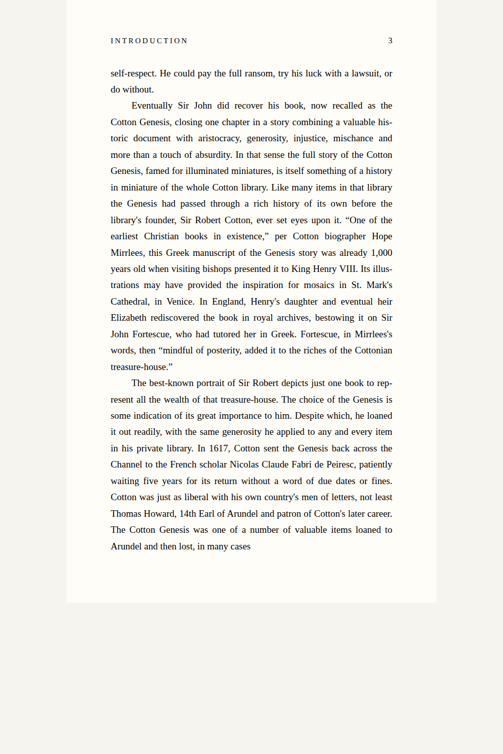Introduction 3
self-respect. He could pay the full ransom, try his luck with a lawsuit, or do without.
Eventually Sir John did recover his book, now recalled as the Cotton Genesis, closing one chapter in a story combining a valuable historic document with aristocracy, generosity, injustice, mischance and more than a touch of absurdity. In that sense the full story of the Cotton Genesis, famed for illuminated miniatures, is itself something of a history in miniature of the whole Cotton library. Like many items in that library the Genesis had passed through a rich history of its own before the library's founder, Sir Robert Cotton, ever set eyes upon it. “One of the earliest Christian books in existence,” per Cotton biographer Hope Mirrlees, this Greek manuscript of the Genesis story was already 1,000 years old when visiting bishops presented it to King Henry VIII. Its illustrations may have provided the inspiration for mosaics in St. Mark's Cathedral, in Venice. In England, Henry's daughter and eventual heir Elizabeth rediscovered the book in royal archives, bestowing it on Sir John Fortescue, who had tutored her in Greek. Fortescue, in Mirrlees's words, then “mindful of posterity, added it to the riches of the Cottonian treasure-house.”
The best-known portrait of Sir Robert depicts just one book to represent all the wealth of that treasure-house. The choice of the Genesis is some indication of its great importance to him. Despite which, he loaned it out readily, with the same generosity he applied to any and every item in his private library. In 1617, Cotton sent the Genesis back across the Channel to the French scholar Nicolas Claude Fabri de Peiresc, patiently waiting five years for its return without a word of due dates or fines. Cotton was just as liberal with his own country's men of letters, not least Thomas Howard, 14th Earl of Arundel and patron of Cotton's later career. The Cotton Genesis was one of a number of valuable items loaned to Arundel and then lost, in many cases